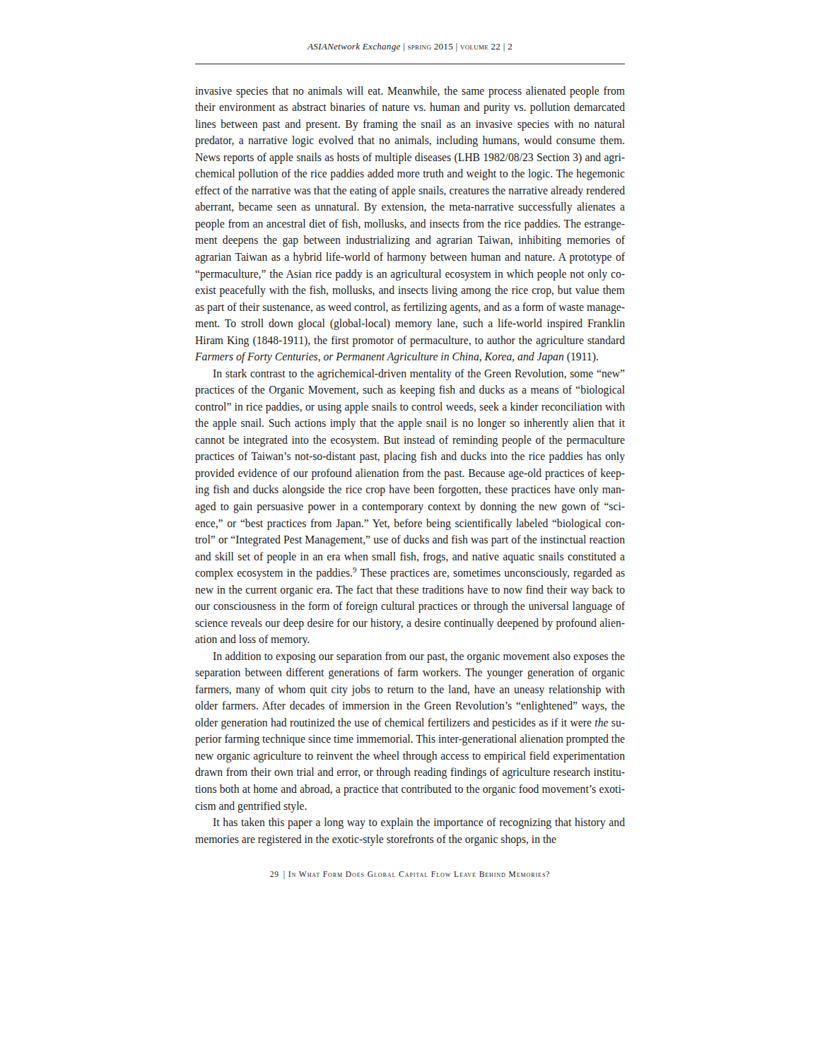ASIANetwork Exchange | Spring 2015 | volume 22 | 2
invasive species that no animals will eat. Meanwhile, the same process alienated people from their environment as abstract binaries of nature vs. human and purity vs. pollution demarcated lines between past and present. By framing the snail as an invasive species with no natural predator, a narrative logic evolved that no animals, including humans, would consume them. News reports of apple snails as hosts of multiple diseases (LHB 1982/08/23 Section 3) and agrichemical pollution of the rice paddies added more truth and weight to the logic. The hegemonic effect of the narrative was that the eating of apple snails, creatures the narrative already rendered aberrant, became seen as unnatural. By extension, the meta-narrative successfully alienates a people from an ancestral diet of fish, mollusks, and insects from the rice paddies. The estrangement deepens the gap between industrializing and agrarian Taiwan, inhibiting memories of agrarian Taiwan as a hybrid life-world of harmony between human and nature. A prototype of “permaculture,” the Asian rice paddy is an agricultural ecosystem in which people not only coexist peacefully with the fish, mollusks, and insects living among the rice crop, but value them as part of their sustenance, as weed control, as fertilizing agents, and as a form of waste management. To stroll down glocal (global-local) memory lane, such a life-world inspired Franklin Hiram King (1848-1911), the first promotor of permaculture, to author the agriculture standard Farmers of Forty Centuries, or Permanent Agriculture in China, Korea, and Japan (1911).
In stark contrast to the agrichemical-driven mentality of the Green Revolution, some “new” practices of the Organic Movement, such as keeping fish and ducks as a means of “biological control” in rice paddies, or using apple snails to control weeds, seek a kinder reconciliation with the apple snail. Such actions imply that the apple snail is no longer so inherently alien that it cannot be integrated into the ecosystem. But instead of reminding people of the permaculture practices of Taiwan’s not-so-distant past, placing fish and ducks into the rice paddies has only provided evidence of our profound alienation from the past. Because age-old practices of keeping fish and ducks alongside the rice crop have been forgotten, these practices have only managed to gain persuasive power in a contemporary context by donning the new gown of “science,” or “best practices from Japan.” Yet, before being scientifically labeled “biological control” or “Integrated Pest Management,” use of ducks and fish was part of the instinctual reaction and skill set of people in an era when small fish, frogs, and native aquatic snails constituted a complex ecosystem in the paddies.9 These practices are, sometimes unconsciously, regarded as new in the current organic era. The fact that these traditions have to now find their way back to our consciousness in the form of foreign cultural practices or through the universal language of science reveals our deep desire for our history, a desire continually deepened by profound alienation and loss of memory.
In addition to exposing our separation from our past, the organic movement also exposes the separation between different generations of farm workers. The younger generation of organic farmers, many of whom quit city jobs to return to the land, have an uneasy relationship with older farmers. After decades of immersion in the Green Revolution’s “enlightened” ways, the older generation had routinized the use of chemical fertilizers and pesticides as if it were the superior farming technique since time immemorial. This inter-generational alienation prompted the new organic agriculture to reinvent the wheel through access to empirical field experimentation drawn from their own trial and error, or through reading findings of agriculture research institutions both at home and abroad, a practice that contributed to the organic food movement’s exoticism and gentrified style.
It has taken this paper a long way to explain the importance of recognizing that history and memories are registered in the exotic-style storefronts of the organic shops, in the
29| In What Form Does Global Capital Flow Leave Behind Memories?